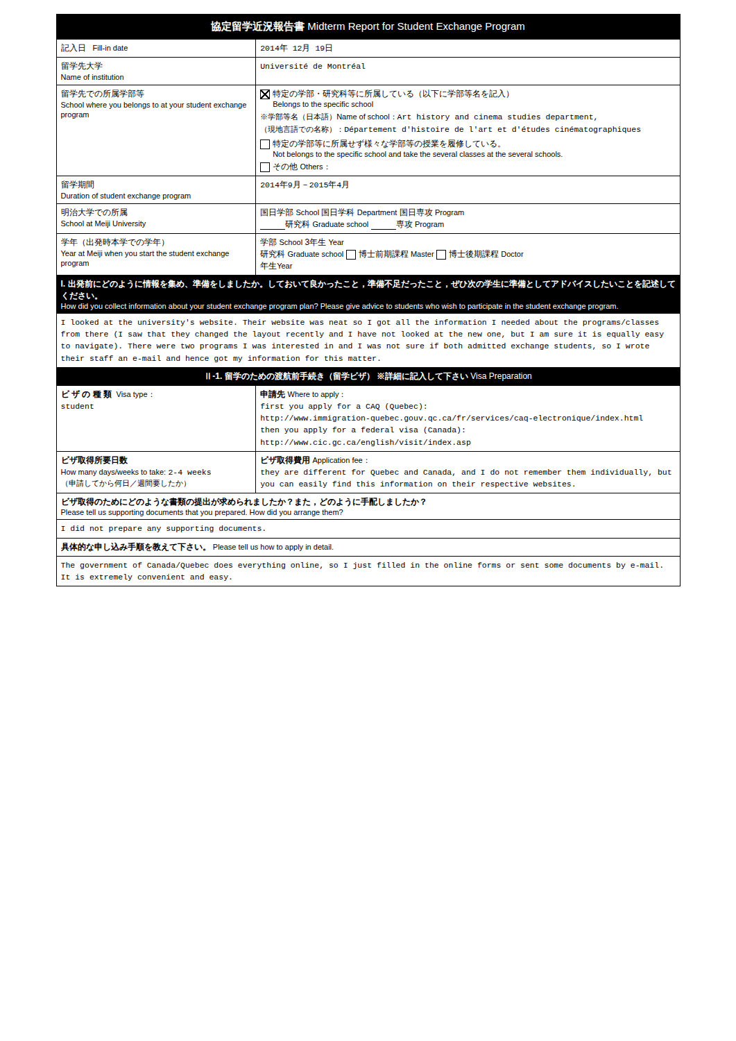| 協定留学近況報告書 Midterm Report for Student Exchange Program |
| 記入日 Fill-in date | 2014年 12月 19日 |
| 留学先大学 Name of institution | Université de Montréal |
| 留学先での所属学部等 School where you belongs to at your student exchange program | 特定の学部・研究科等に所属している（以下に学部等名を記入） Belongs to the specific school ※学部等名（日本語） Name of school： Art history and cinema studies department, （現地言語での名称）： Département d'histoire de l'art et d'études cinématographiques 特定の学部等に所属せず様々な学部等の授業を履修している。 Not belongs to the specific school and take the several classes at the several schools. その他 Others： |
| 留学期間 Duration of student exchange program | 2014年9月－2015年4月 |
| 明治大学での所属 School at Meiji University | 国日学部 School 国日学科 Department 国日専攻 Program 研究科 Graduate school 専攻 Program |
| 学年（出発時本学での学年） Year at Meiji when you start the student exchange program | 学部 School 3年生 Year 研究科 Graduate school 博士前期課程 Master 博士後期課程 Doctor 年生 Year |
| I. 出発前にどのように情報を集め、準備をしましたか。しておいて良かったこと，準備不足だったこと，ぜひ次の学生に準備としてアドバイスしたいことを記述してください。 How did you collect information about your student exchange program plan? Please give advice to students who wish to participate in the student exchange program. |
| I looked at the university's website. Their website was neat so I got all the information I needed about the programs/classes from there (I saw that they changed the layout recently and I have not looked at the new one, but I am sure it is equally easy to navigate). There were two programs I was interested in and I was not sure if both admitted exchange students, so I wrote their staff an e-mail and hence got my information for this matter. |
| Ⅱ-1. 留学のための渡航前手続き（留学ビザ） ※詳細に記入して下さい Visa Preparation |
| ビ ザ の 種 類 Visa type： student | 申請先 Where to apply： first you apply for a CAQ (Quebec): http://www.immigration-quebec.gouv.qc.ca/fr/services/caq-electronique/index.html then you apply for a federal visa (Canada): http://www.cic.gc.ca/english/visit/index.asp |
| ビザ取得所要日数 How many days/weeks to take: 2-4 weeks （申請してから何日／週間要したか） | ビザ取得費用 Application fee： they are different for Quebec and Canada, and I do not remember them individually, but you can easily find this information on their respective websites. |
| ビザ取得のためにどのような書類の提出が求められましたか？また，どのように手配しましたか？ Please tell us supporting documents that you prepared. How did you arrange them? |
| I did not prepare any supporting documents. |
| 具体的な申し込み手順を教えて下さい。 Please tell us how to apply in detail. |
| The government of Canada/Quebec does everything online, so I just filled in the online forms or sent some documents by e-mail. It is extremely convenient and easy. |